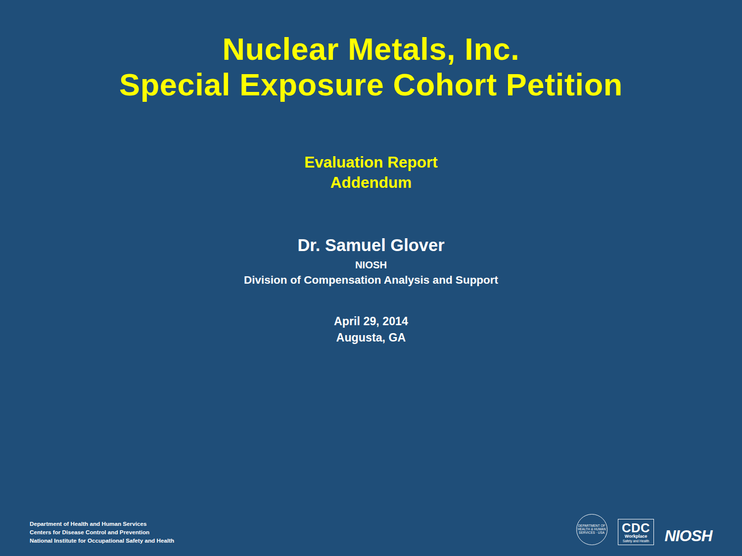Nuclear Metals, Inc.
Special Exposure Cohort Petition
Evaluation Report
Addendum
Dr. Samuel Glover
NIOSH
Division of Compensation Analysis and Support
April 29, 2014
Augusta, GA
Department of Health and Human Services
Centers for Disease Control and Prevention
National Institute for Occupational Safety and Health
DEPARTMENT OF HEALTH & HUMAN SERVICES · USA
CDC
Workplace
Safety and Health
NIOSH